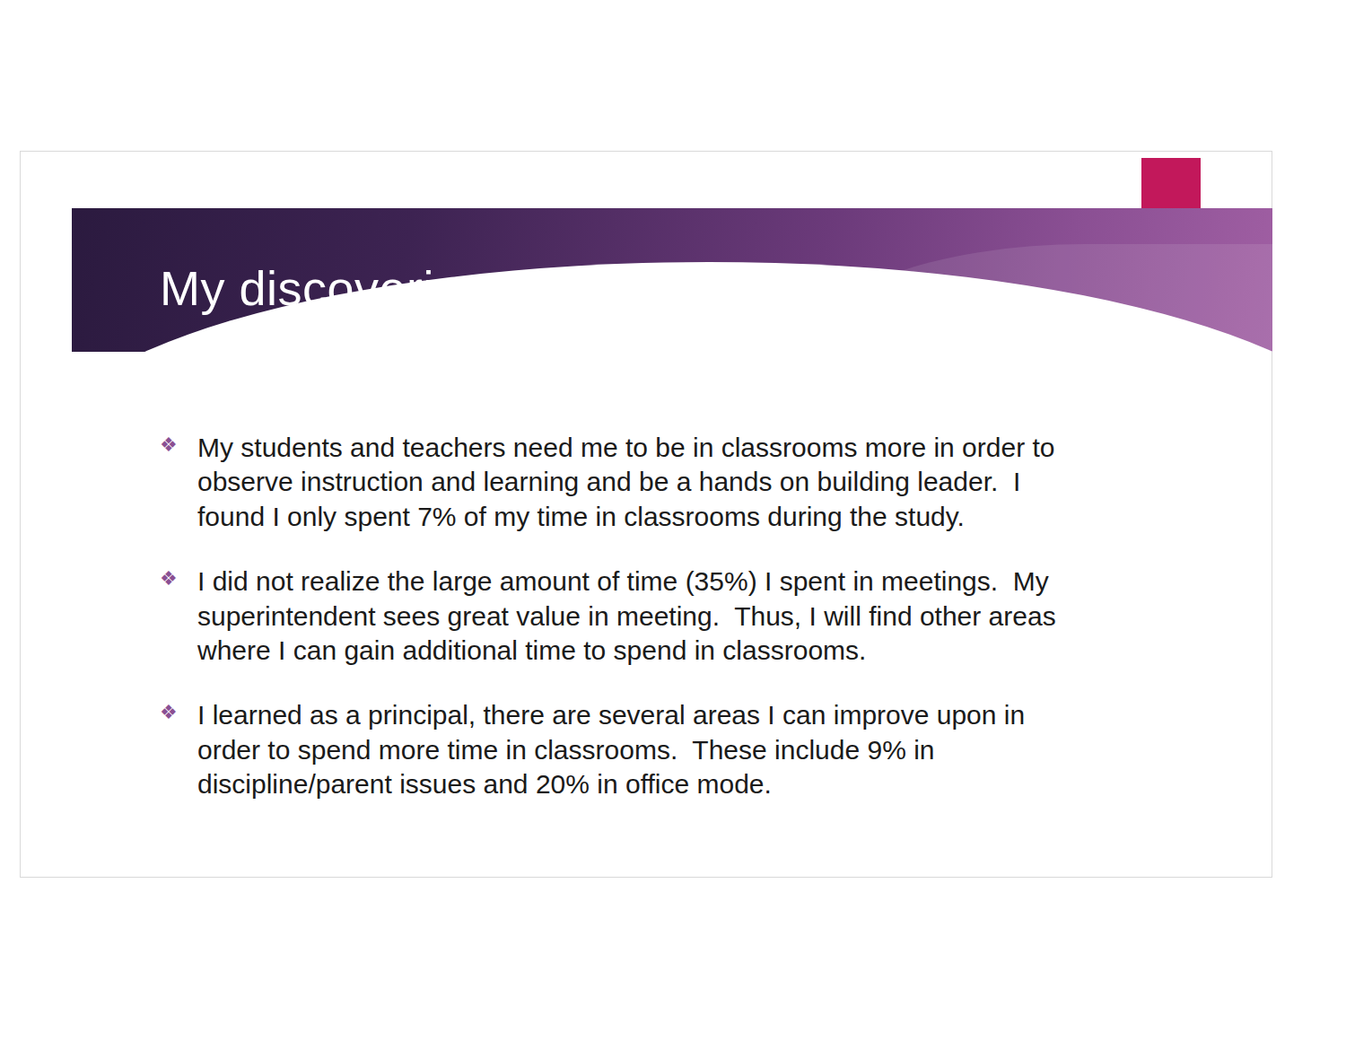My discoveries
My students and teachers need me to be in classrooms more in order to observe instruction and learning and be a hands on building leader. I found I only spent 7% of my time in classrooms during the study.
I did not realize the large amount of time (35%) I spent in meetings. My superintendent sees great value in meeting. Thus, I will find other areas where I can gain additional time to spend in classrooms.
I learned as a principal, there are several areas I can improve upon in order to spend more time in classrooms. These include 9% in discipline/parent issues and 20% in office mode.